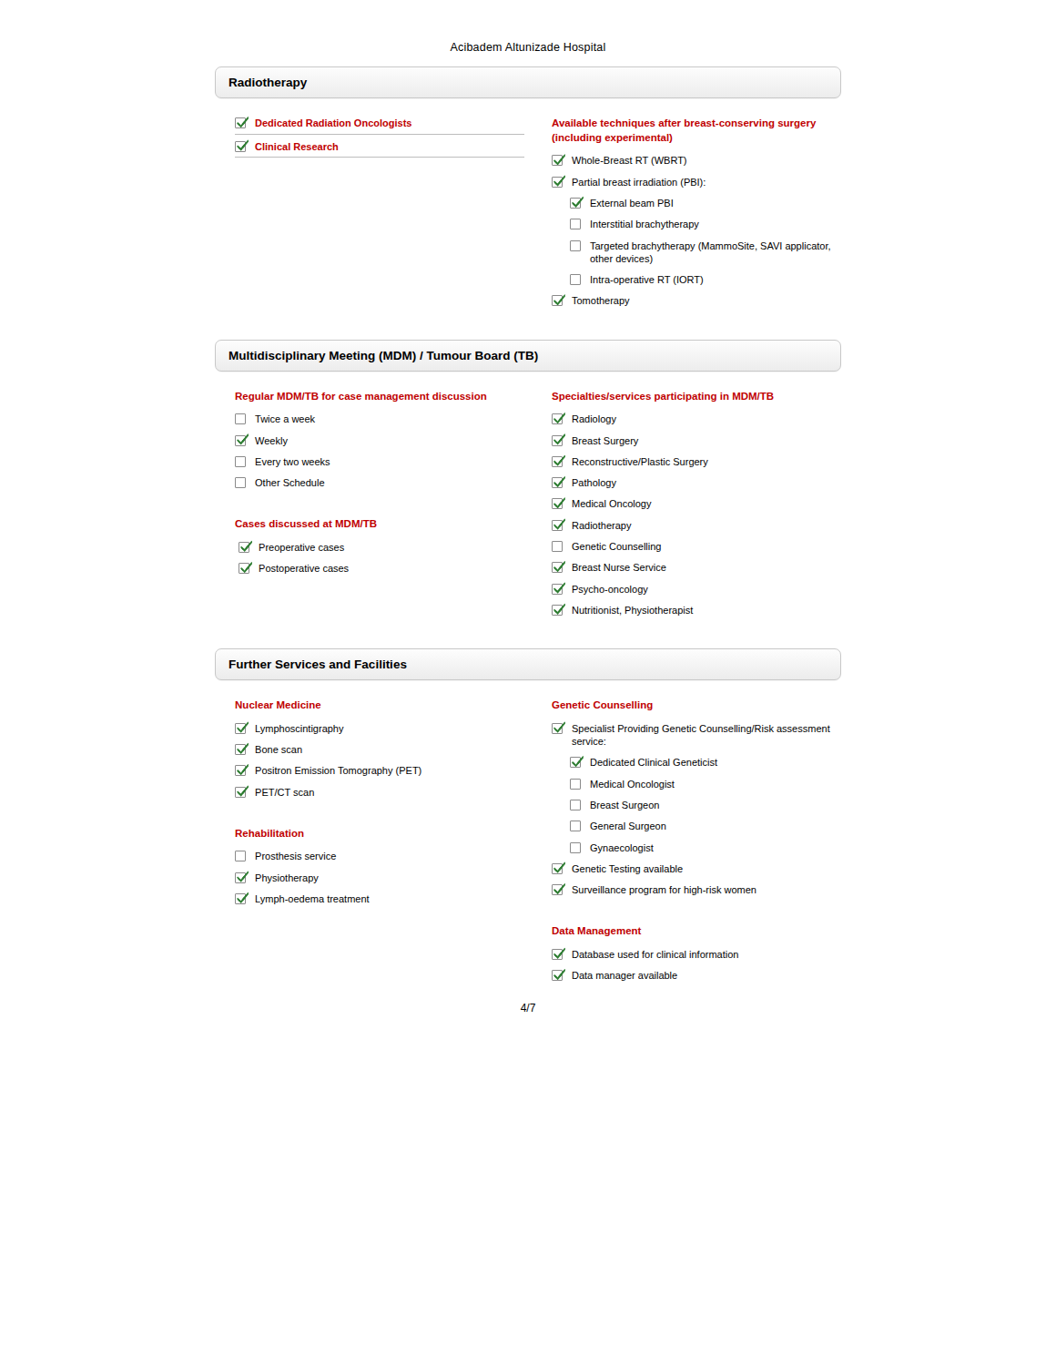Acibadem Altunizade Hospital
Radiotherapy
Dedicated Radiation Oncologists
Clinical Research
Available techniques after breast-conserving surgery (including experimental)
Whole-Breast RT (WBRT)
Partial breast irradiation (PBI):
External beam PBI
Interstitial brachytherapy
Targeted brachytherapy (MammoSite, SAVI applicator, other devices)
Intra-operative RT (IORT)
Tomotherapy
Multidisciplinary Meeting (MDM) / Tumour Board (TB)
Regular MDM/TB for case management discussion
Twice a week
Weekly
Every two weeks
Other Schedule
Cases discussed at MDM/TB
Preoperative cases
Postoperative cases
Specialties/services participating in MDM/TB
Radiology
Breast Surgery
Reconstructive/Plastic Surgery
Pathology
Medical Oncology
Radiotherapy
Genetic Counselling
Breast Nurse Service
Psycho-oncology
Nutritionist, Physiotherapist
Further Services and Facilities
Nuclear Medicine
Lymphoscintigraphy
Bone scan
Positron Emission Tomography (PET)
PET/CT scan
Rehabilitation
Prosthesis service
Physiotherapy
Lymph-oedema treatment
Genetic Counselling
Specialist Providing Genetic Counselling/Risk assessment service:
Dedicated Clinical Geneticist
Medical Oncologist
Breast Surgeon
General Surgeon
Gynaecologist
Genetic Testing available
Surveillance program for high-risk women
Data Management
Database used for clinical information
Data manager available
4/7